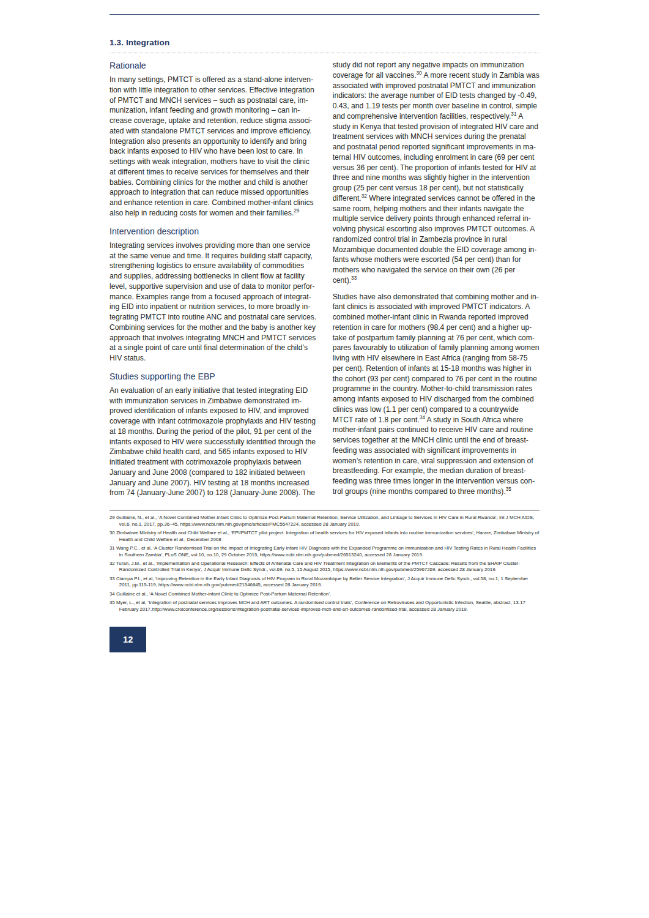1.3. Integration
Rationale
In many settings, PMTCT is offered as a stand-alone intervention with little integration to other services. Effective integration of PMTCT and MNCH services – such as postnatal care, immunization, infant feeding and growth monitoring – can increase coverage, uptake and retention, reduce stigma associated with standalone PMTCT services and improve efficiency. Integration also presents an opportunity to identify and bring back infants exposed to HIV who have been lost to care. In settings with weak integration, mothers have to visit the clinic at different times to receive services for themselves and their babies. Combining clinics for the mother and child is another approach to integration that can reduce missed opportunities and enhance retention in care. Combined mother-infant clinics also help in reducing costs for women and their families.29
Intervention description
Integrating services involves providing more than one service at the same venue and time. It requires building staff capacity, strengthening logistics to ensure availability of commodities and supplies, addressing bottlenecks in client flow at facility level, supportive supervision and use of data to monitor performance. Examples range from a focused approach of integrating EID into inpatient or nutrition services, to more broadly integrating PMTCT into routine ANC and postnatal care services. Combining services for the mother and the baby is another key approach that involves integrating MNCH and PMTCT services at a single point of care until final determination of the child’s HIV status.
Studies supporting the EBP
An evaluation of an early initiative that tested integrating EID with immunization services in Zimbabwe demonstrated improved identification of infants exposed to HIV, and improved coverage with infant cotrimoxazole prophylaxis and HIV testing at 18 months. During the period of the pilot, 91 per cent of the infants exposed to HIV were successfully identified through the Zimbabwe child health card, and 565 infants exposed to HIV initiated treatment with cotrimoxazole prophylaxis between January and June 2008 (compared to 182 initiated between January and June 2007). HIV testing at 18 months increased from 74 (January-June 2007) to 128 (January-June 2008). The study did not report any negative impacts on immunization coverage for all vaccines.30 A more recent study in Zambia was associated with improved postnatal PMTCT and immunization indicators: the average number of EID tests changed by -0.49, 0.43, and 1.19 tests per month over baseline in control, simple and comprehensive intervention facilities, respectively.31 A study in Kenya that tested provision of integrated HIV care and treatment services with MNCH services during the prenatal and postnatal period reported significant improvements in maternal HIV outcomes, including enrolment in care (69 per cent versus 36 per cent). The proportion of infants tested for HIV at three and nine months was slightly higher in the intervention group (25 per cent versus 18 per cent), but not statistically different.32 Where integrated services cannot be offered in the same room, helping mothers and their infants navigate the multiple service delivery points through enhanced referral involving physical escorting also improves PMTCT outcomes. A randomized control trial in Zambezia province in rural Mozambique documented double the EID coverage among infants whose mothers were escorted (54 per cent) than for mothers who navigated the service on their own (26 per cent).33
Studies have also demonstrated that combining mother and infant clinics is associated with improved PMTCT indicators. A combined mother-infant clinic in Rwanda reported improved retention in care for mothers (98.4 per cent) and a higher uptake of postpartum family planning at 76 per cent, which compares favourably to utilization of family planning among women living with HIV elsewhere in East Africa (ranging from 58-75 per cent). Retention of infants at 15-18 months was higher in the cohort (93 per cent) compared to 76 per cent in the routine programme in the country. Mother-to-child transmission rates among infants exposed to HIV discharged from the combined clinics was low (1.1 per cent) compared to a countrywide MTCT rate of 1.8 per cent.34 A study in South Africa where mother-infant pairs continued to receive HIV care and routine services together at the MNCH clinic until the end of breastfeeding was associated with significant improvements in women’s retention in care, viral suppression and extension of breastfeeding. For example, the median duration of breastfeeding was three times longer in the intervention versus control groups (nine months compared to three months).35
29 Guillaine, N., et al., ‘A Novel Combined Mother-infant Clinic to Optimize Post-Partum Maternal Retention, Service Utilization, and Linkage to Services in HIV Care in Rural Rwanda’, Int J MCH AIDS, vol.6, no,1, 2017, pp.36–45, https://www.ncbi.nlm.nih.gov/pmc/articles/PMC5547224, accessed 28 January 2019.
30 Zimbabwe Ministry of Health and Child Welfare et al., ‘EPI/PMTCT pilot project. Integration of health services for HIV exposed infants into routine immunization services’, Harare, Zimbabwe Ministry of Health and Child Welfare et al., December 2008
31 Wang P.C., et al, ‘A Cluster Randomised Trial on the Impact of Integrating Early Infant HIV Diagnosis with the Expanded Programme on Immunization and HIV Testing Rates in Rural Health Facilities in Southern Zambia’, PLoS ONE, vol.10, no.10, 29 October 2015, https://www.ncbi.nlm.nih.gov/pubmed/26513240, accessed 28 January 2019.
32 Turan, J.M., et al., ‘Implementation and Operational Research: Effects of Antenatal Care and HIV Treatment Integration on Elements of the PMTCT Cascade: Results from the SHAIP Cluster-Randomized Controlled Trial in Kenya’, J Acquir Immune Defic Syndr., vol.69, no.5, 15 August 2015, https://www.ncbi.nlm.nih.gov/pubmed/25967269, accessed 28 January 2019.
33 Ciampa P.I., et al, ‘Improving Retention in the Early Infant Diagnosis of HIV Program in Rural Mozambique by Better Service Integration’, J Acquir Immune Defic Syndr., vol.58, no.1, 1 September 2011, pp.115-119, https://www.ncbi.nlm.nih.gov/pubmed/21546845, accessed 28 January 2019.
34 Guillaine et al., ‘A Novel Combined Mother-infant Clinic to Optimize Post-Partum Maternal Retention’.
35 Myer, L., et al, ‘Integration of postnatal services improves MCH and ART outcomes. A randomised control trials’, Conference on Retroviruses and Opportunistic Infection, Seattle, abstract, 13-17 February 2017,http://www.croiconference.org/sessions/integration-postnatal-services-improves-mch-and-art-outcomes-randomised-trial, accessed 28 January 2019.
12